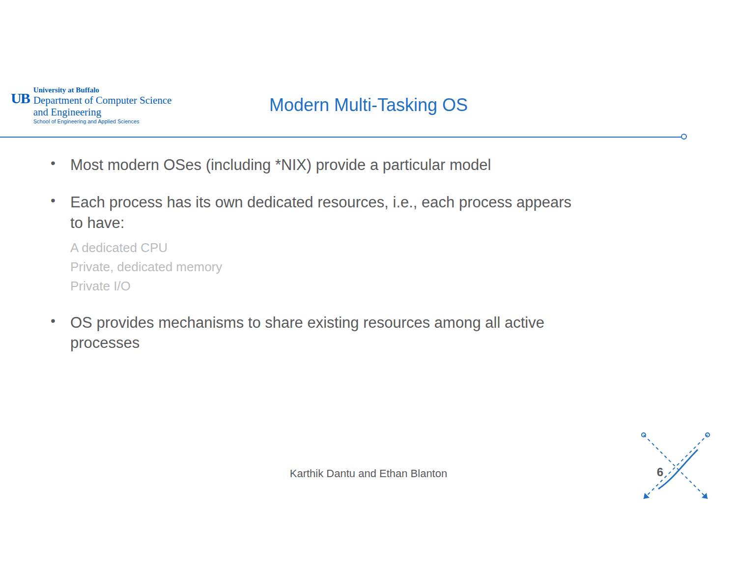UB
University at Buffalo
Department of Computer Science
and Engineering
School of Engineering and Applied Sciences
Modern Multi-Tasking OS
Most modern OSes (including *NIX) provide a particular model
Each process has its own dedicated resources, i.e., each process appears to have:
A dedicated CPU
Private, dedicated memory
Private I/O
OS provides mechanisms to share existing resources among all active processes
Karthik Dantu and Ethan Blanton
6